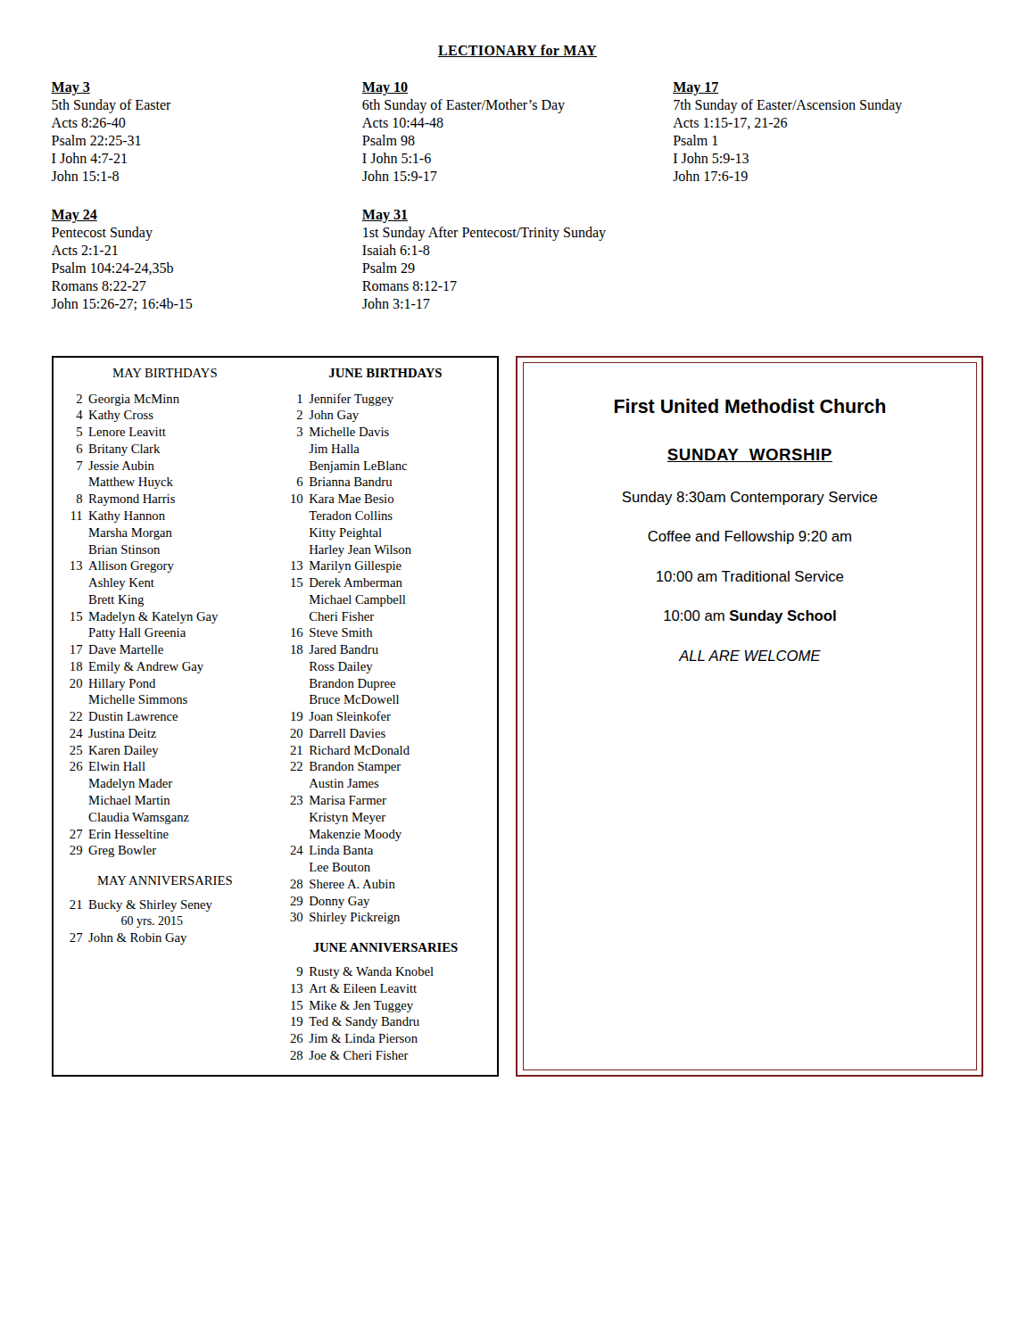LECTIONARY for MAY
| May 3 5th Sunday of Easter Acts 8:26-40 Psalm 22:25-31 I John 4:7-21 John 15:1-8 | May 10 6th Sunday of Easter/Mother’s Day Acts 10:44-48 Psalm 98 I John 5:1-6 John 15:9-17 | May 17 7th Sunday of Easter/Ascension Sunday Acts 1:15-17, 21-26 Psalm 1 I John 5:9-13 John 17:6-19 |
| May 24 Pentecost Sunday Acts 2:1-21 Psalm 104:24-24,35b Romans 8:22-27 John 15:26-27; 16:4b-15 | May 31 1st Sunday After Pentecost/Trinity Sunday Isaiah 6:1-8 Psalm 29 Romans 8:12-17 John 3:1-17 | |
MAY BIRTHDAYS
2 Georgia McMinn
4 Kathy Cross
5 Lenore Leavitt
6 Britany Clark
7 Jessie Aubin Matthew Huyck
8 Raymond Harris
11 Kathy Hannon Marsha Morgan Brian Stinson
13 Allison Gregory Ashley Kent Brett King
15 Madelyn & Katelyn Gay Patty Hall Greenia
17 Dave Martelle
18 Emily & Andrew Gay
20 Hillary Pond Michelle Simmons
22 Dustin Lawrence
24 Justina Deitz
25 Karen Dailey
26 Elwin Hall Madelyn Mader Michael Martin Claudia Wamsganz
27 Erin Hesseltine
29 Greg Bowler
MAY ANNIVERSARIES
21 Bucky & Shirley Seney 60 yrs. 2015
27 John & Robin Gay
JUNE BIRTHDAYS
1 Jennifer Tuggey
2 John Gay
3 Michelle Davis Jim Halla Benjamin LeBlanc
6 Brianna Bandru
10 Kara Mae Besio Teradon Collins Kitty Peightal Harley Jean Wilson
13 Marilyn Gillespie
15 Derek Amberman Michael Campbell Cheri Fisher
16 Steve Smith
18 Jared Bandru Ross Dailey Brandon Dupree Bruce McDowell
19 Joan Sleinkofer
20 Darrell Davies
21 Richard McDonald
22 Brandon Stamper Austin James
23 Marisa Farmer Kristyn Meyer Makenzie Moody
24 Linda Banta Lee Bouton
28 Sheree A. Aubin
29 Donny Gay
30 Shirley Pickreign
JUNE ANNIVERSARIES
9 Rusty & Wanda Knobel
13 Art & Eileen Leavitt
15 Mike & Jen Tuggey
19 Ted & Sandy Bandru
26 Jim & Linda Pierson
28 Joe & Cheri Fisher
First United Methodist Church
SUNDAY WORSHIP
Sunday 8:30am Contemporary Service
Coffee and Fellowship 9:20 am
10:00 am Traditional Service
10:00 am Sunday School
ALL ARE WELCOME